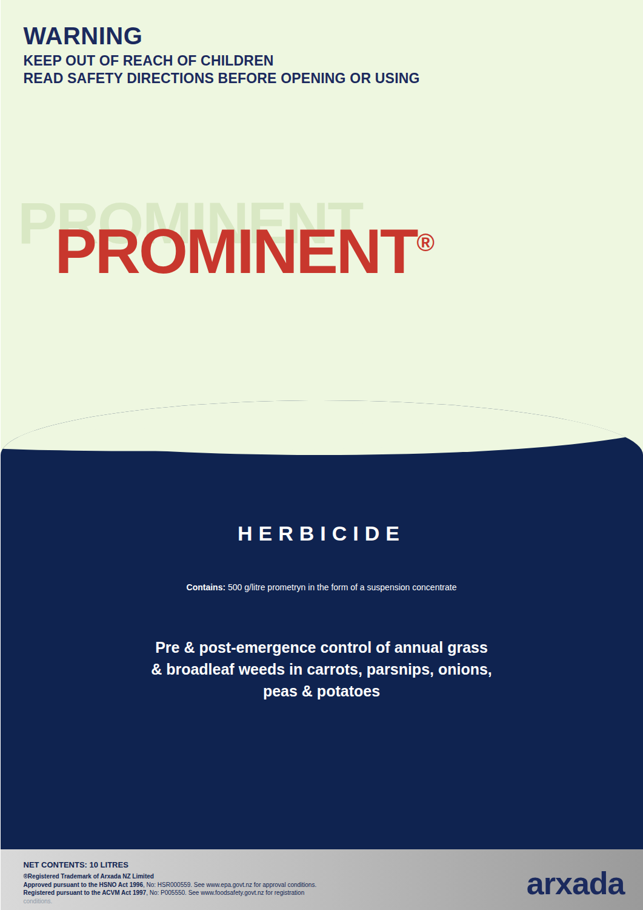WARNING
KEEP OUT OF REACH OF CHILDREN
READ SAFETY DIRECTIONS BEFORE OPENING OR USING
PROMINENT
PROMINENT®
220110
HERBICIDE
Contains: 500 g/litre prometryn in the form of a suspension concentrate
Pre & post-emergence control of annual grass
& broadleaf weeds in carrots, parsnips, onions,
peas & potatoes
NET CONTENTS: 10 LITRES
®Registered Trademark of Arxada NZ Limited
Approved pursuant to the HSNO Act 1996, No: HSR000559. See www.epa.govt.nz for approval conditions.
Registered pursuant to the ACVM Act 1997, No: P005550. See www.foodsafety.govt.nz for registration
conditions.
arxada